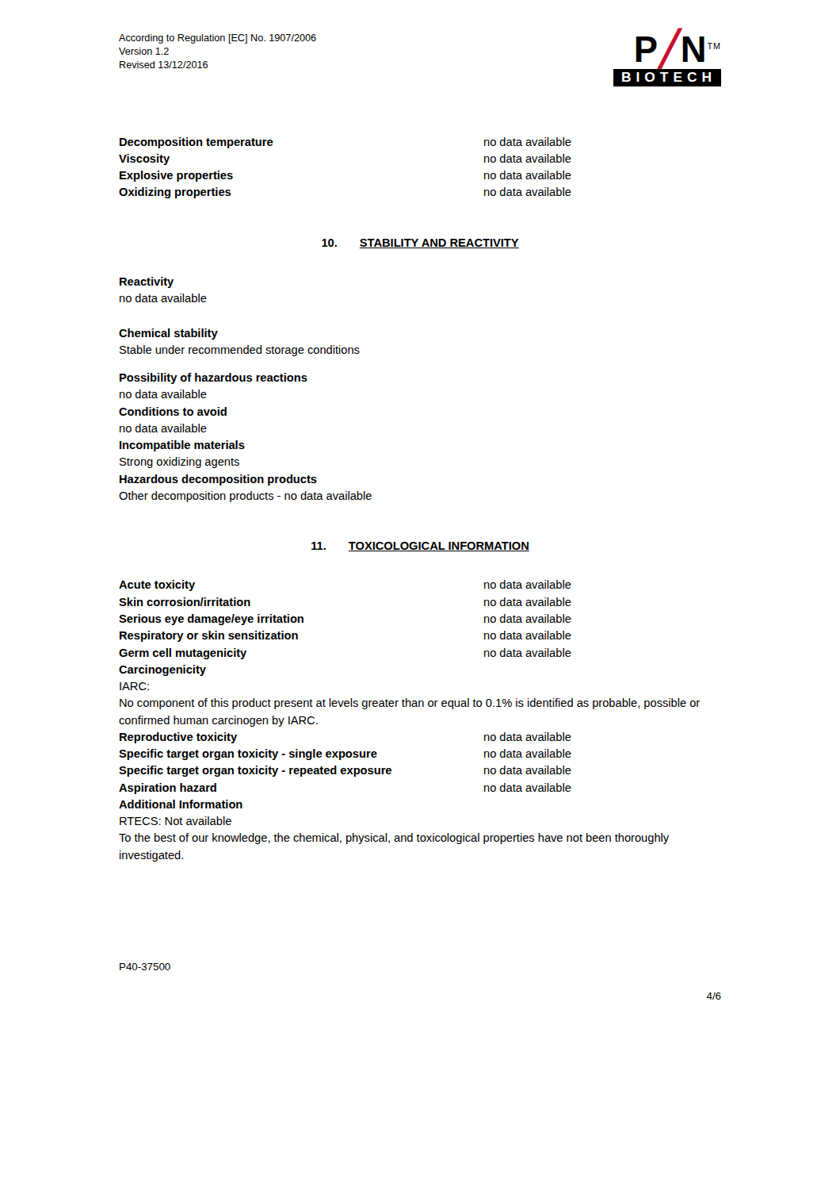According to Regulation [EC] No. 1907/2006
Version 1.2
Revised 13/12/2016
P╱NTM
BIOTECH
Decomposition temperature no data available
Viscosity no data available
Explosive properties no data available
Oxidizing properties no data available
10. STABILITY AND REACTIVITY
Reactivity
no data available
Chemical stability
Stable under recommended storage conditions
Possibility of hazardous reactions
no data available
Conditions to avoid
no data available
Incompatible materials
Strong oxidizing agents
Hazardous decomposition products
Other decomposition products - no data available
11. TOXICOLOGICAL INFORMATION
Acute toxicity no data available
Skin corrosion/irritation no data available
Serious eye damage/eye irritation no data available
Respiratory or skin sensitization no data available
Germ cell mutagenicity no data available
Carcinogenicity
IARC:
No component of this product present at levels greater than or equal to 0.1% is identified as probable, possible or confirmed human carcinogen by IARC.
Reproductive toxicity no data available
Specific target organ toxicity - single exposure no data available
Specific target organ toxicity - repeated exposure no data available
Aspiration hazard no data available
Additional Information
RTECS: Not available
To the best of our knowledge, the chemical, physical, and toxicological properties have not been thoroughly investigated.
P40-37500
4/6